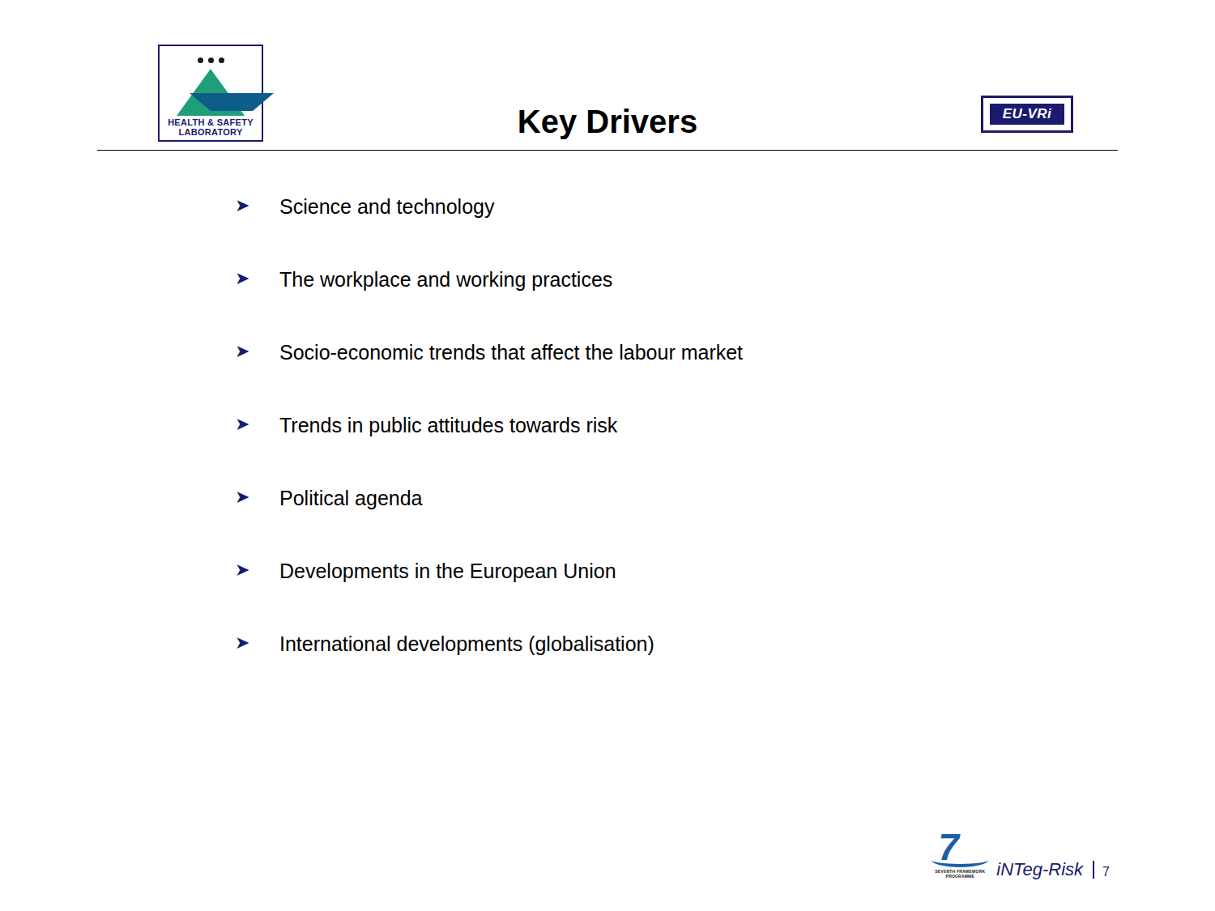HEALTH & SAFETY
LABORATORY
EU-VRi
Key Drivers
Science and technology
The workplace and working practices
Socio-economic trends that affect the labour market
Trends in public attitudes towards risk
Political agenda
Developments in the European Union
International developments (globalisation)
7
SEVENTH FRAMEWORK
PROGRAMME
iNTeg-Risk
7